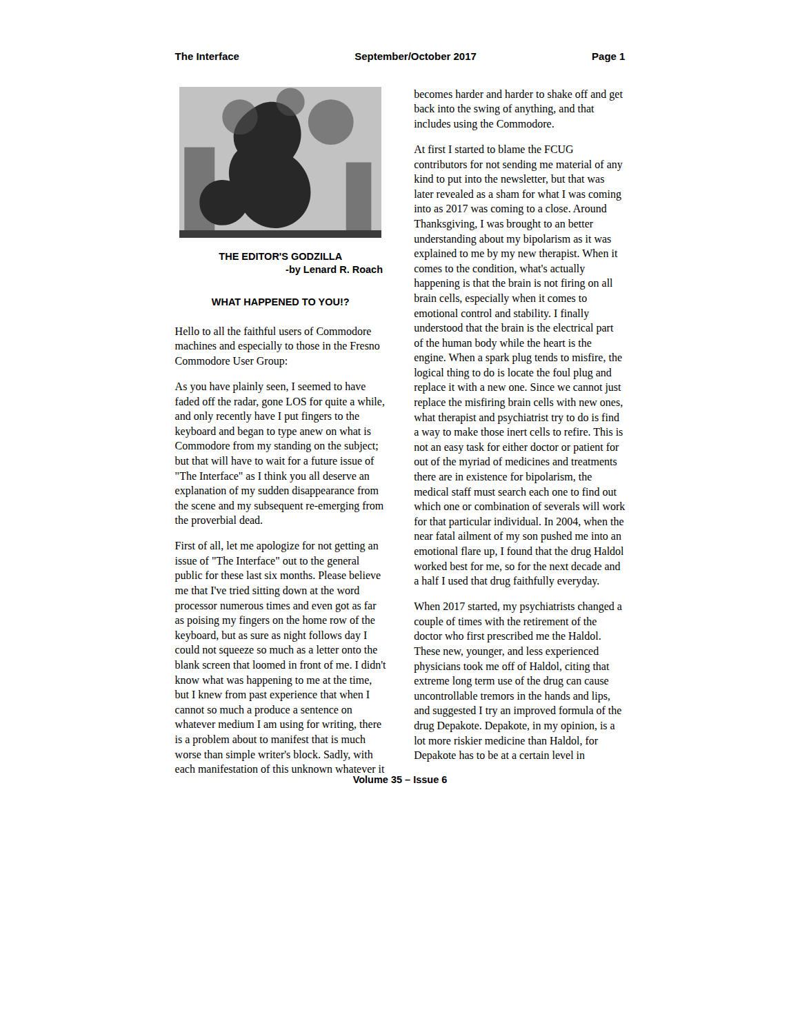The Interface September/October 2017 Page 1
THE EDITOR'S GODZILLA -by Lenard R. Roach
WHAT HAPPENED TO YOU!?
Hello to all the faithful users of Commodore machines and especially to those in the Fresno Commodore User Group:
As you have plainly seen, I seemed to have faded off the radar, gone LOS for quite a while, and only recently have I put fingers to the keyboard and began to type anew on what is Commodore from my standing on the subject; but that will have to wait for a future issue of "The Interface" as I think you all deserve an explanation of my sudden disappearance from the scene and my subsequent re-emerging from the proverbial dead.
First of all, let me apologize for not getting an issue of "The Interface" out to the general public for these last six months. Please believe me that I've tried sitting down at the word processor numerous times and even got as far as poising my fingers on the home row of the keyboard, but as sure as night follows day I could not squeeze so much as a letter onto the blank screen that loomed in front of me. I didn't know what was happening to me at the time, but I knew from past experience that when I cannot so much a produce a sentence on whatever medium I am using for writing, there is a problem about to manifest that is much worse than simple writer's block. Sadly, with each manifestation of this unknown whatever it becomes harder and harder to shake off and get back into the swing of anything, and that includes using the Commodore.
At first I started to blame the FCUG contributors for not sending me material of any kind to put into the newsletter, but that was later revealed as a sham for what I was coming into as 2017 was coming to a close. Around Thanksgiving, I was brought to an better understanding about my bipolarism as it was explained to me by my new therapist. When it comes to the condition, what's actually happening is that the brain is not firing on all brain cells, especially when it comes to emotional control and stability. I finally understood that the brain is the electrical part of the human body while the heart is the engine. When a spark plug tends to misfire, the logical thing to do is locate the foul plug and replace it with a new one. Since we cannot just replace the misfiring brain cells with new ones, what therapist and psychiatrist try to do is find a way to make those inert cells to refire. This is not an easy task for either doctor or patient for out of the myriad of medicines and treatments there are in existence for bipolarism, the medical staff must search each one to find out which one or combination of severals will work for that particular individual. In 2004, when the near fatal ailment of my son pushed me into an emotional flare up, I found that the drug Haldol worked best for me, so for the next decade and a half I used that drug faithfully everyday.
When 2017 started, my psychiatrists changed a couple of times with the retirement of the doctor who first prescribed me the Haldol. These new, younger, and less experienced physicians took me off of Haldol, citing that extreme long term use of the drug can cause uncontrollable tremors in the hands and lips, and suggested I try an improved formula of the drug Depakote. Depakote, in my opinion, is a lot more riskier medicine than Haldol, for Depakote has to be at a certain level in
Volume 35 – Issue 6